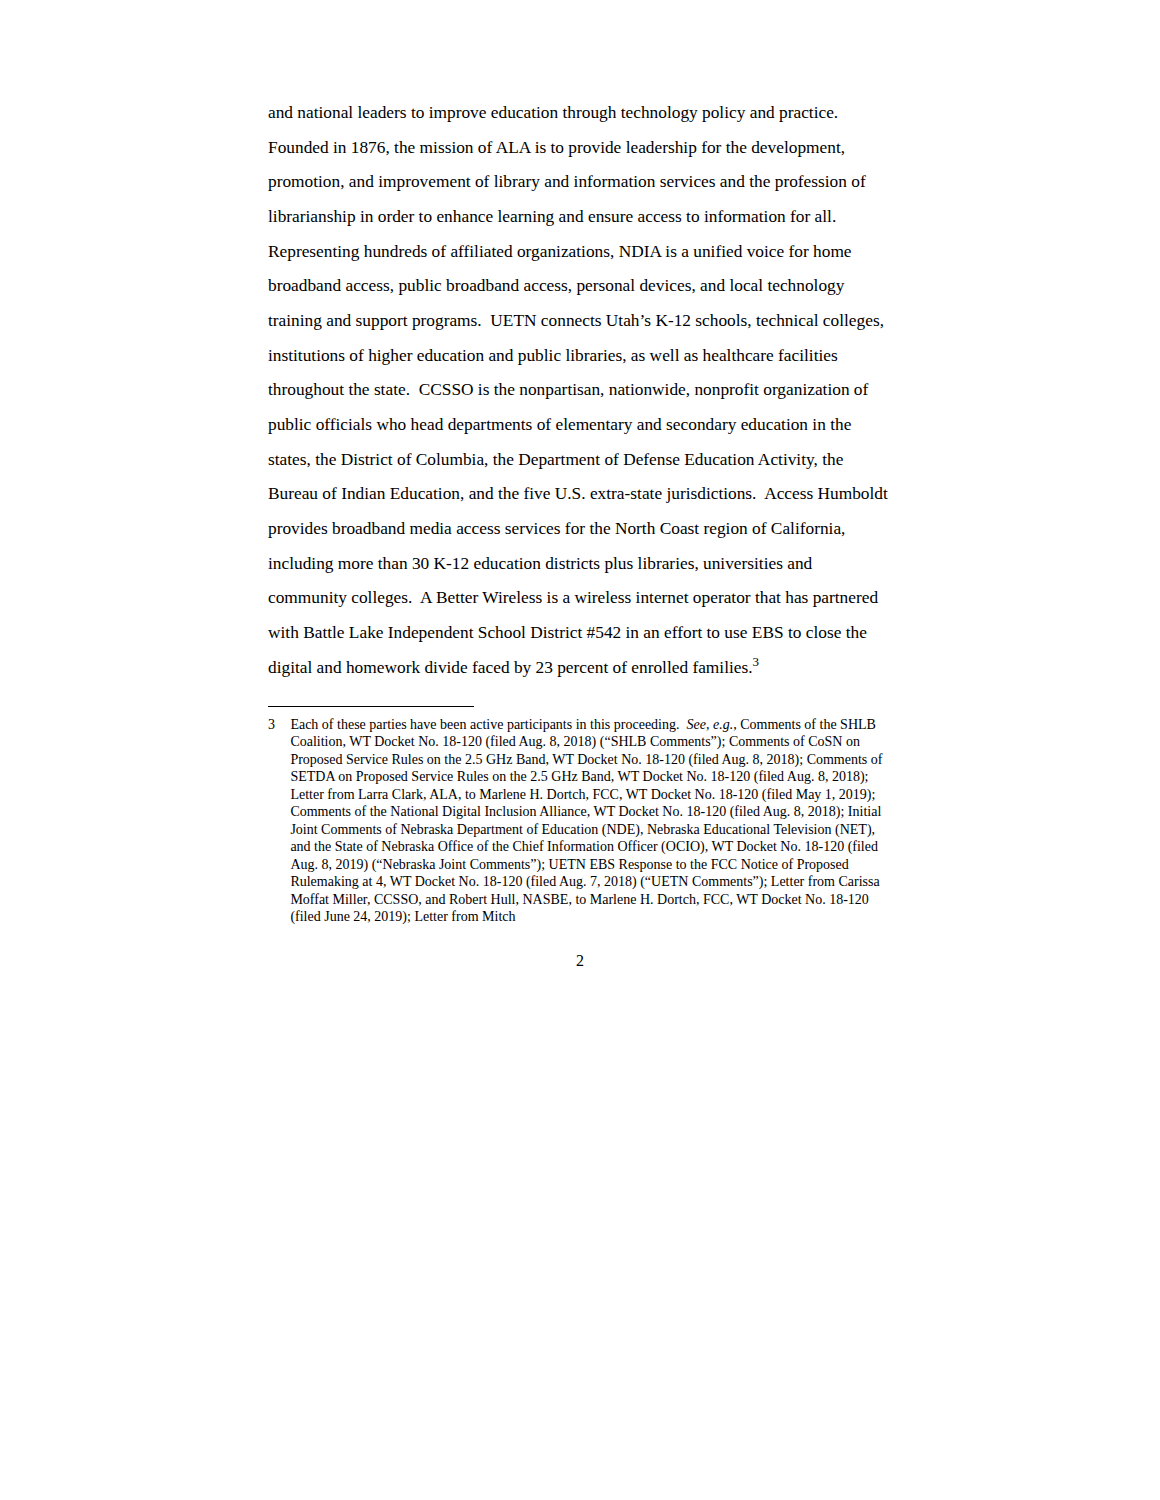and national leaders to improve education through technology policy and practice. Founded in 1876, the mission of ALA is to provide leadership for the development, promotion, and improvement of library and information services and the profession of librarianship in order to enhance learning and ensure access to information for all. Representing hundreds of affiliated organizations, NDIA is a unified voice for home broadband access, public broadband access, personal devices, and local technology training and support programs. UETN connects Utah’s K-12 schools, technical colleges, institutions of higher education and public libraries, as well as healthcare facilities throughout the state. CCSSO is the nonpartisan, nationwide, nonprofit organization of public officials who head departments of elementary and secondary education in the states, the District of Columbia, the Department of Defense Education Activity, the Bureau of Indian Education, and the five U.S. extra-state jurisdictions. Access Humboldt provides broadband media access services for the North Coast region of California, including more than 30 K-12 education districts plus libraries, universities and community colleges. A Better Wireless is a wireless internet operator that has partnered with Battle Lake Independent School District #542 in an effort to use EBS to close the digital and homework divide faced by 23 percent of enrolled families.3
3
Each of these parties have been active participants in this proceeding. See, e.g., Comments of the SHLB Coalition, WT Docket No. 18-120 (filed Aug. 8, 2018) (“SHLB Comments”); Comments of CoSN on Proposed Service Rules on the 2.5 GHz Band, WT Docket No. 18-120 (filed Aug. 8, 2018); Comments of SETDA on Proposed Service Rules on the 2.5 GHz Band, WT Docket No. 18-120 (filed Aug. 8, 2018); Letter from Larra Clark, ALA, to Marlene H. Dortch, FCC, WT Docket No. 18-120 (filed May 1, 2019); Comments of the National Digital Inclusion Alliance, WT Docket No. 18-120 (filed Aug. 8, 2018); Initial Joint Comments of Nebraska Department of Education (NDE), Nebraska Educational Television (NET), and the State of Nebraska Office of the Chief Information Officer (OCIO), WT Docket No. 18-120 (filed Aug. 8, 2019) (“Nebraska Joint Comments”); UETN EBS Response to the FCC Notice of Proposed Rulemaking at 4, WT Docket No. 18-120 (filed Aug. 7, 2018) (“UETN Comments”); Letter from Carissa Moffat Miller, CCSSO, and Robert Hull, NASBE, to Marlene H. Dortch, FCC, WT Docket No. 18-120 (filed June 24, 2019); Letter from Mitch
2